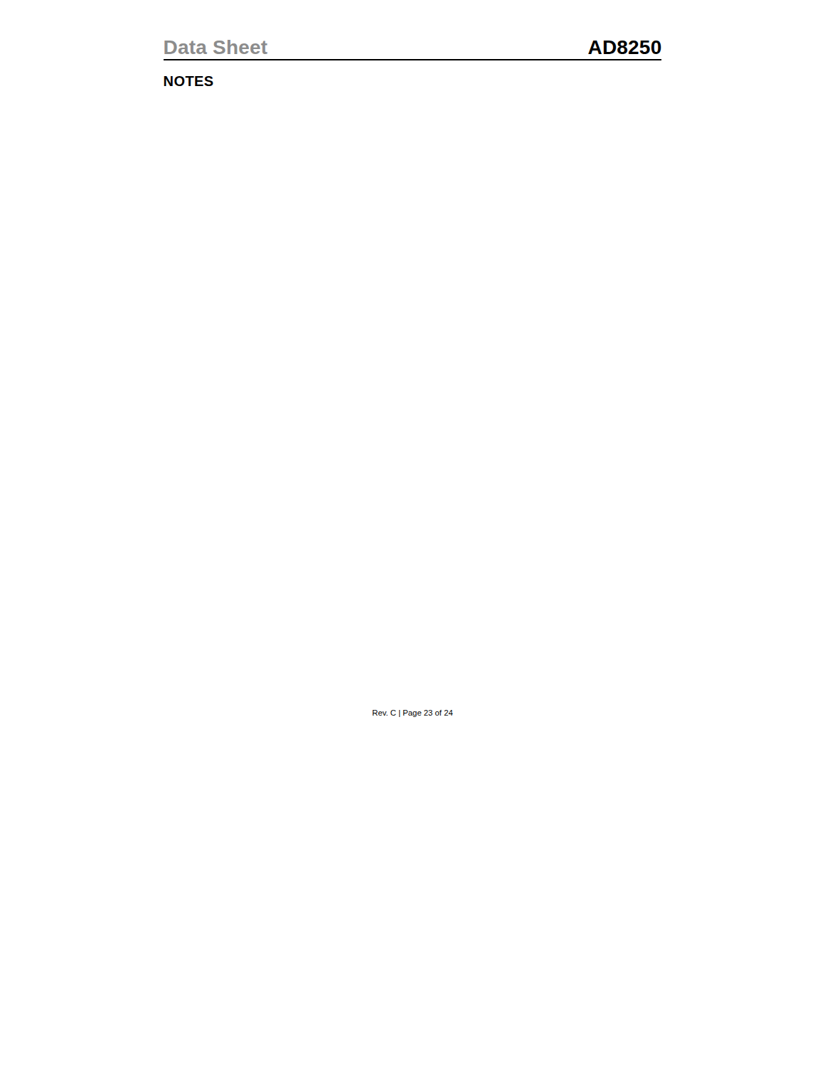Data Sheet
AD8250
NOTES
Rev. C | Page 23 of 24